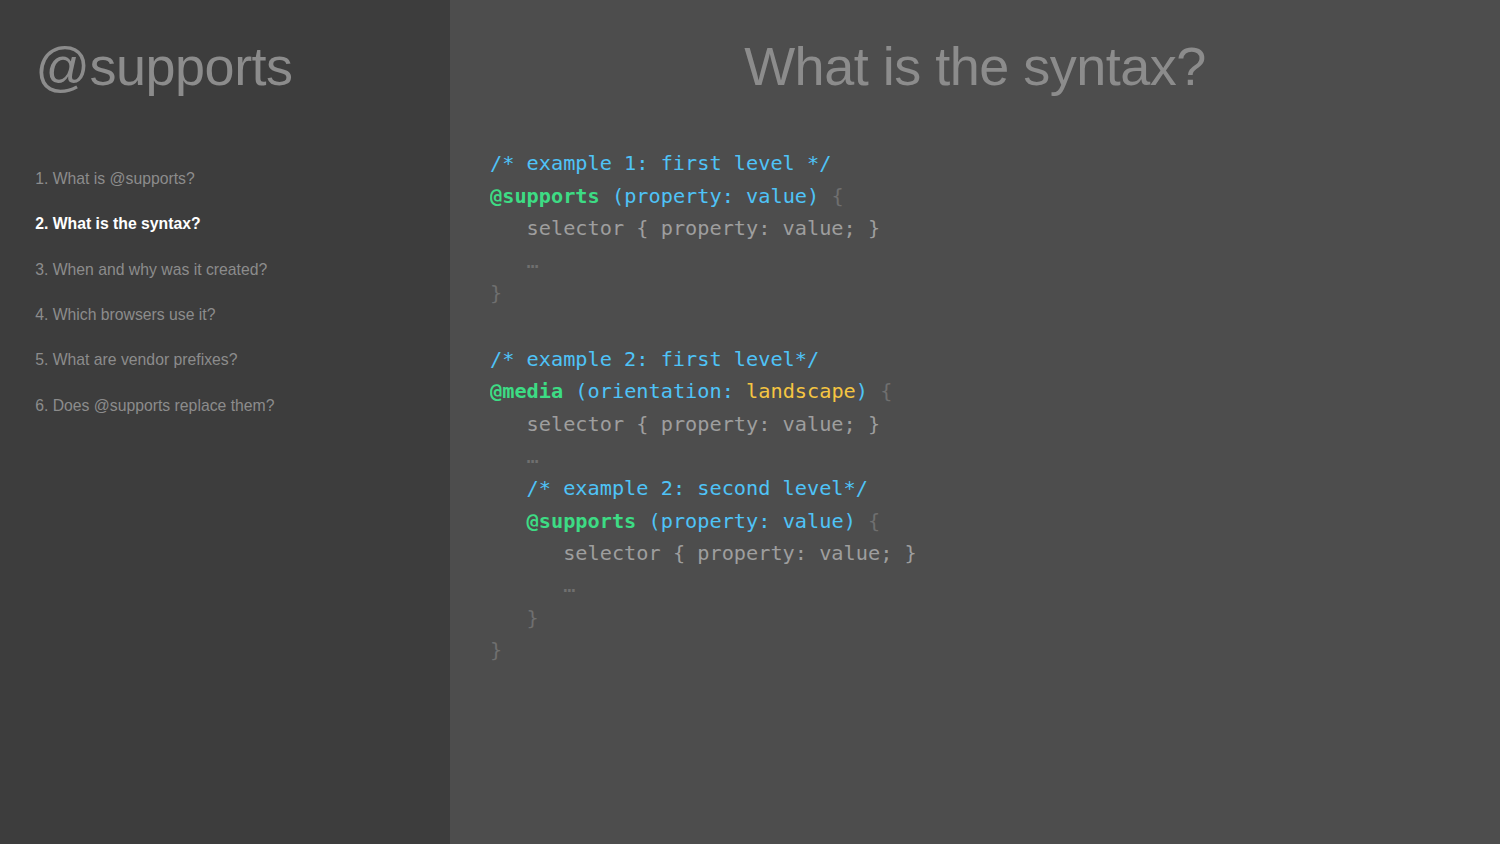@supports
1. What is @supports?
2. What is the syntax?
3. When and why was it created?
4. Which browsers use it?
5. What are vendor prefixes?
6. Does @supports replace them?
What is the syntax?
/* example 1: first level */
@supports (property: value) {
   selector { property: value; }
   …
}
/* example 2: first level*/
@media (orientation: landscape) {
   selector { property: value; }
   …
   /* example 2: second level*/
   @supports (property: value) {
      selector { property: value; }
      …
   }
}